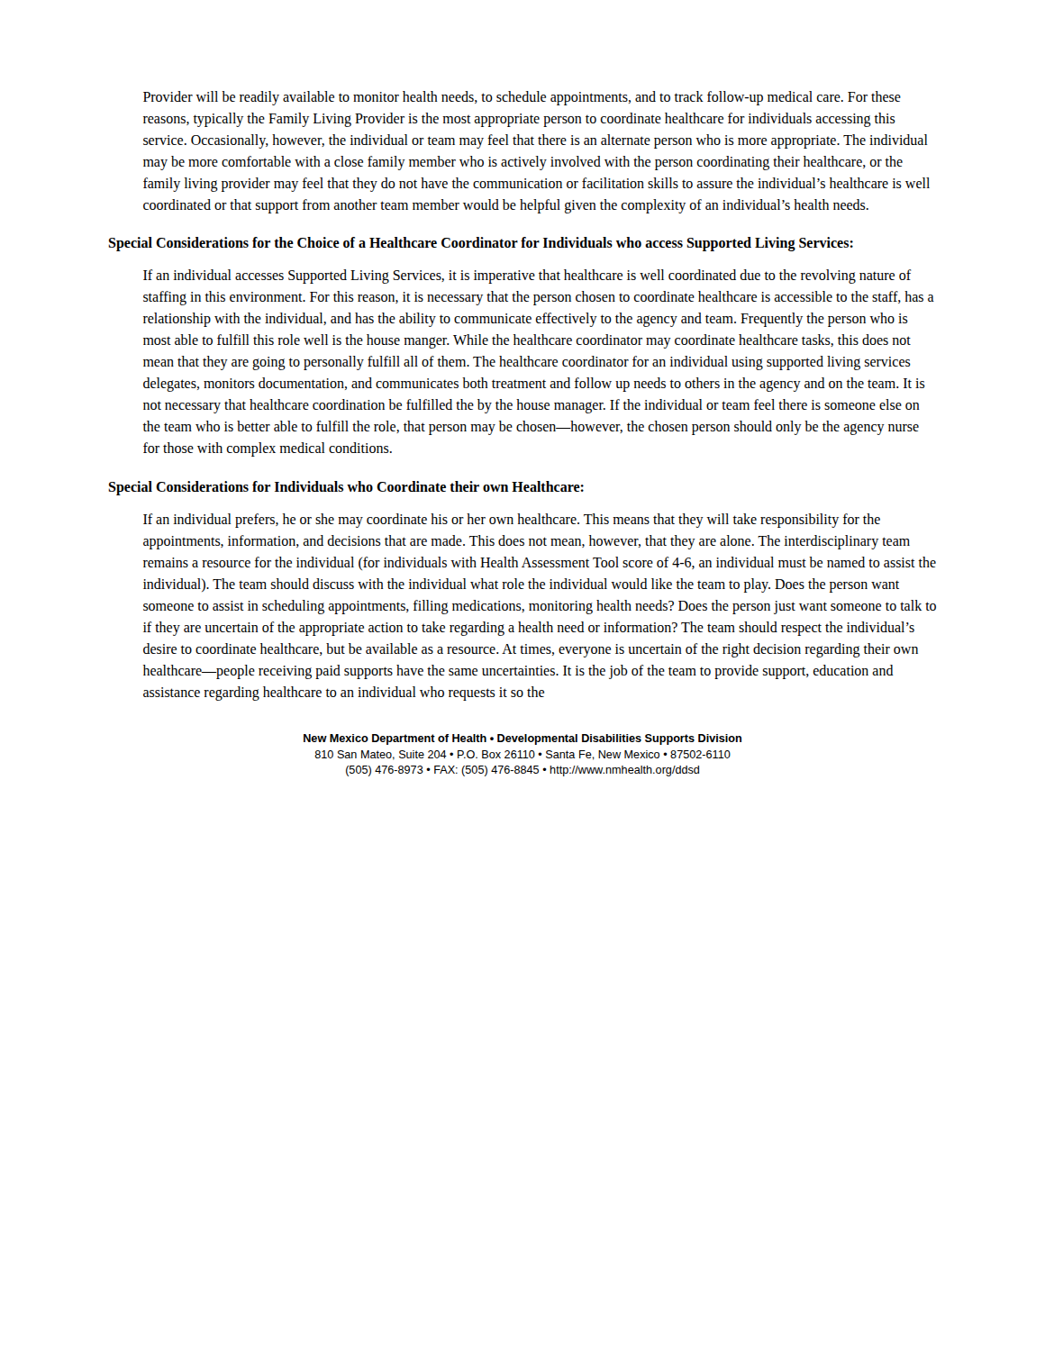Provider will be readily available to monitor health needs, to schedule appointments, and to track follow-up medical care. For these reasons, typically the Family Living Provider is the most appropriate person to coordinate healthcare for individuals accessing this service. Occasionally, however, the individual or team may feel that there is an alternate person who is more appropriate. The individual may be more comfortable with a close family member who is actively involved with the person coordinating their healthcare, or the family living provider may feel that they do not have the communication or facilitation skills to assure the individual’s healthcare is well coordinated or that support from another team member would be helpful given the complexity of an individual’s health needs.
Special Considerations for the Choice of a Healthcare Coordinator for Individuals who access Supported Living Services:
If an individual accesses Supported Living Services, it is imperative that healthcare is well coordinated due to the revolving nature of staffing in this environment. For this reason, it is necessary that the person chosen to coordinate healthcare is accessible to the staff, has a relationship with the individual, and has the ability to communicate effectively to the agency and team. Frequently the person who is most able to fulfill this role well is the house manger. While the healthcare coordinator may coordinate healthcare tasks, this does not mean that they are going to personally fulfill all of them. The healthcare coordinator for an individual using supported living services delegates, monitors documentation, and communicates both treatment and follow up needs to others in the agency and on the team. It is not necessary that healthcare coordination be fulfilled the by the house manager. If the individual or team feel there is someone else on the team who is better able to fulfill the role, that person may be chosen—however, the chosen person should only be the agency nurse for those with complex medical conditions.
Special Considerations for Individuals who Coordinate their own Healthcare:
If an individual prefers, he or she may coordinate his or her own healthcare. This means that they will take responsibility for the appointments, information, and decisions that are made. This does not mean, however, that they are alone. The interdisciplinary team remains a resource for the individual (for individuals with Health Assessment Tool score of 4-6, an individual must be named to assist the individual). The team should discuss with the individual what role the individual would like the team to play. Does the person want someone to assist in scheduling appointments, filling medications, monitoring health needs? Does the person just want someone to talk to if they are uncertain of the appropriate action to take regarding a health need or information? The team should respect the individual’s desire to coordinate healthcare, but be available as a resource. At times, everyone is uncertain of the right decision regarding their own healthcare—people receiving paid supports have the same uncertainties. It is the job of the team to provide support, education and assistance regarding healthcare to an individual who requests it so the
New Mexico Department of Health • Developmental Disabilities Supports Division
810 San Mateo, Suite 204 • P.O. Box 26110 • Santa Fe, New Mexico • 87502-6110
(505) 476-8973 • FAX: (505) 476-8845 • http://www.nmhealth.org/ddsd